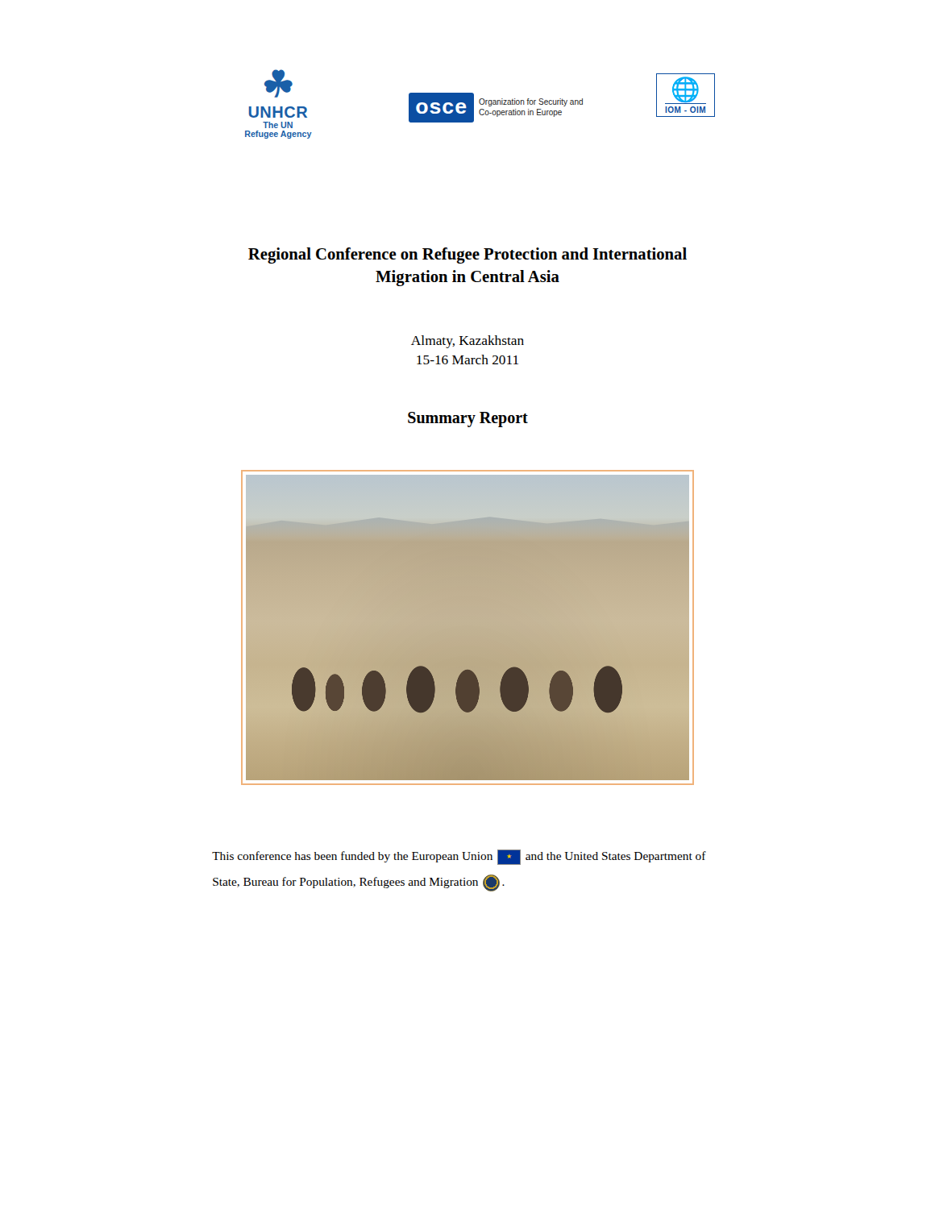☘ UNHCR The UN Refugee Agency
osce Organization for Security and
Co-operation in Europe
🌐
IOM - OIM
Regional Conference on Refugee Protection and International Migration in Central Asia
Almaty, Kazakhstan
15-16 March 2011
Summary Report
This conference has been funded by the European Union and the United States Department of State, Bureau for Population, Refugees and Migration .